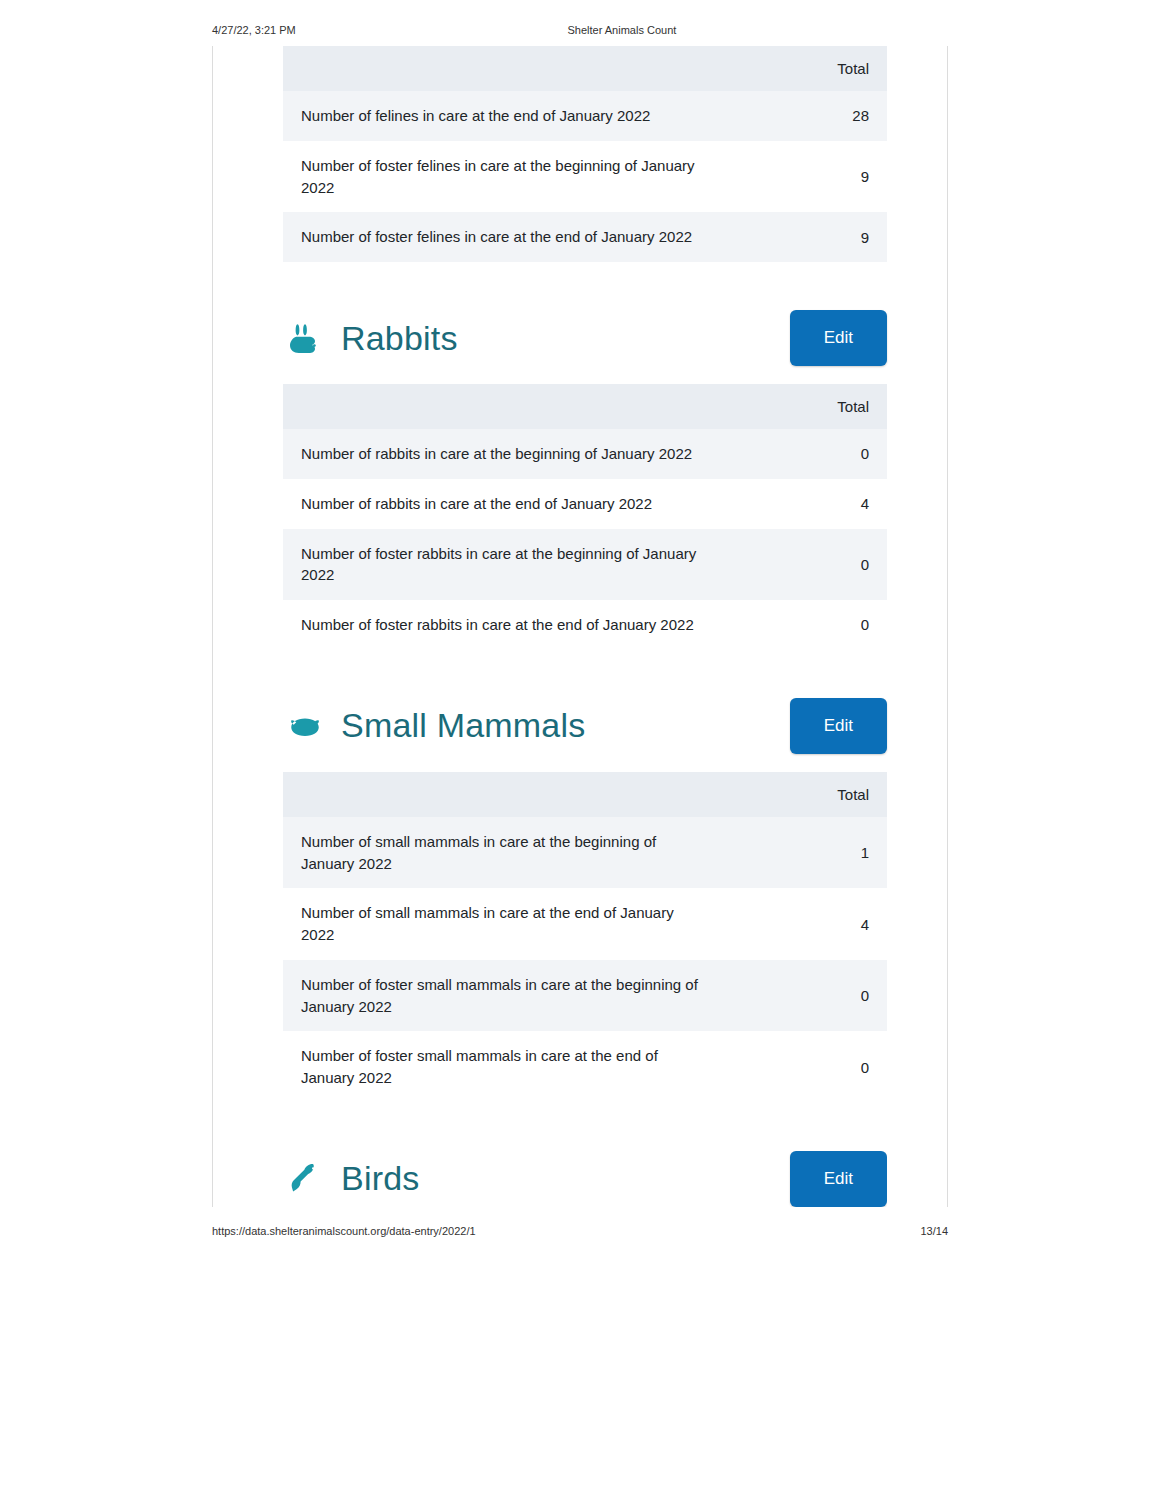4/27/22, 3:21 PM
Shelter Animals Count
| | Total |
| --- | --- |
| Number of felines in care at the end of January 2022 | 28 |
| Number of foster felines in care at the beginning of January 2022 | 9 |
| Number of foster felines in care at the end of January 2022 | 9 |
Rabbits
Edit
| | Total |
| --- | --- |
| Number of rabbits in care at the beginning of January 2022 | 0 |
| Number of rabbits in care at the end of January 2022 | 4 |
| Number of foster rabbits in care at the beginning of January 2022 | 0 |
| Number of foster rabbits in care at the end of January 2022 | 0 |
Small Mammals
Edit
| | Total |
| --- | --- |
| Number of small mammals in care at the beginning of January 2022 | 1 |
| Number of small mammals in care at the end of January 2022 | 4 |
| Number of foster small mammals in care at the beginning of January 2022 | 0 |
| Number of foster small mammals in care at the end of January 2022 | 0 |
Birds
Edit
https://data.shelteranimalscount.org/data-entry/2022/1
13/14